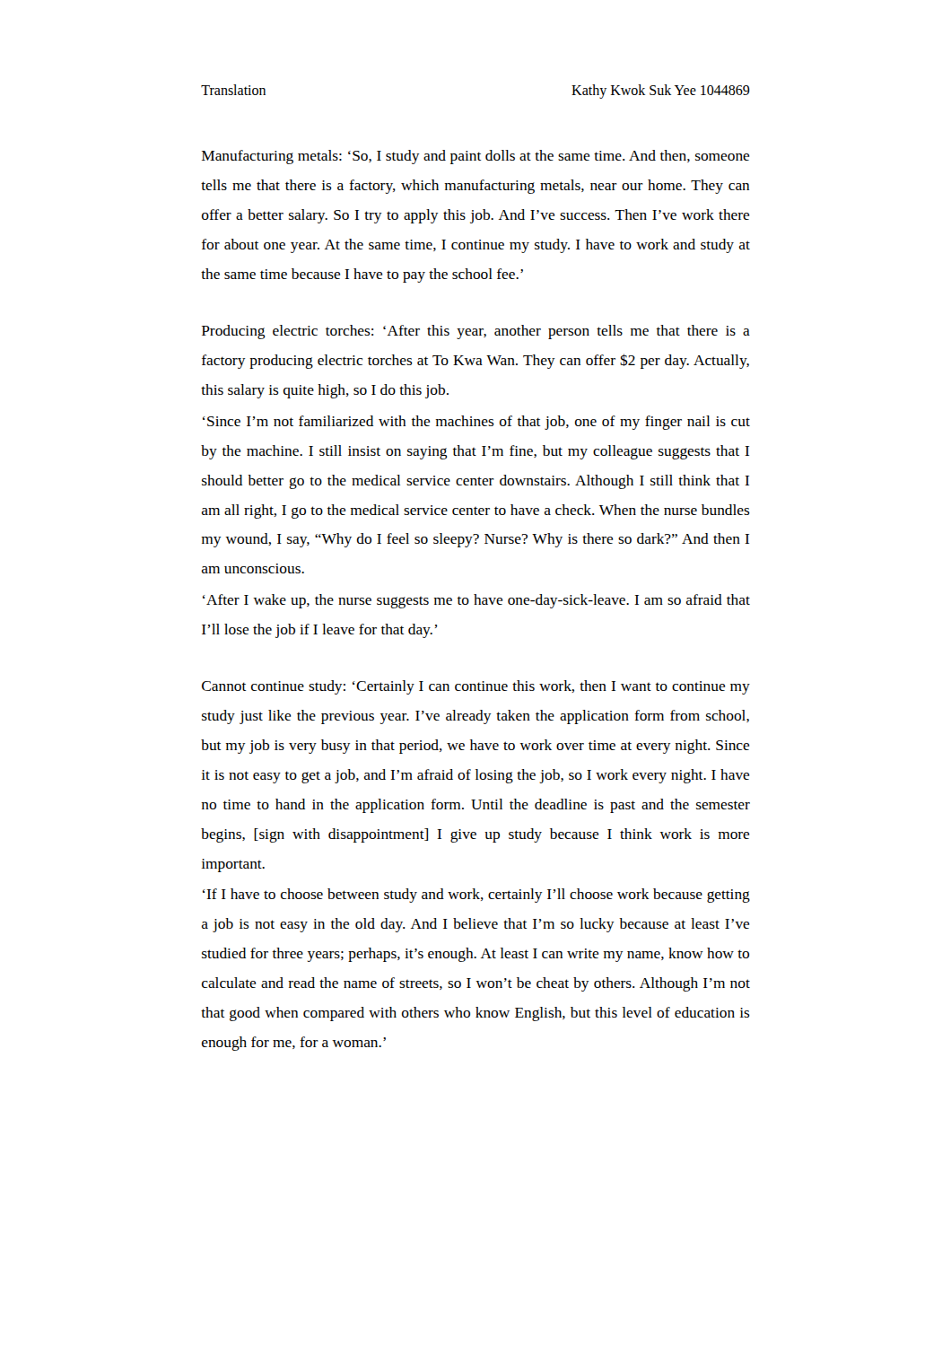Translation Kathy Kwok Suk Yee 1044869
Manufacturing metals: ‘So, I study and paint dolls at the same time. And then, someone tells me that there is a factory, which manufacturing metals, near our home. They can offer a better salary. So I try to apply this job. And I’ve success. Then I’ve work there for about one year. At the same time, I continue my study. I have to work and study at the same time because I have to pay the school fee.’
Producing electric torches: ‘After this year, another person tells me that there is a factory producing electric torches at To Kwa Wan. They can offer $2 per day. Actually, this salary is quite high, so I do this job.
‘Since I’m not familiarized with the machines of that job, one of my finger nail is cut by the machine. I still insist on saying that I’m fine, but my colleague suggests that I should better go to the medical service center downstairs. Although I still think that I am all right, I go to the medical service center to have a check. When the nurse bundles my wound, I say, “Why do I feel so sleepy? Nurse? Why is there so dark?” And then I am unconscious.
‘After I wake up, the nurse suggests me to have one-day-sick-leave. I am so afraid that I’ll lose the job if I leave for that day.’
Cannot continue study: ‘Certainly I can continue this work, then I want to continue my study just like the previous year. I’ve already taken the application form from school, but my job is very busy in that period, we have to work over time at every night. Since it is not easy to get a job, and I’m afraid of losing the job, so I work every night. I have no time to hand in the application form. Until the deadline is past and the semester begins, [sign with disappointment] I give up study because I think work is more important.
‘If I have to choose between study and work, certainly I’ll choose work because getting a job is not easy in the old day. And I believe that I’m so lucky because at least I’ve studied for three years; perhaps, it’s enough. At least I can write my name, know how to calculate and read the name of streets, so I won’t be cheat by others. Although I’m not that good when compared with others who know English, but this level of education is enough for me, for a woman.’